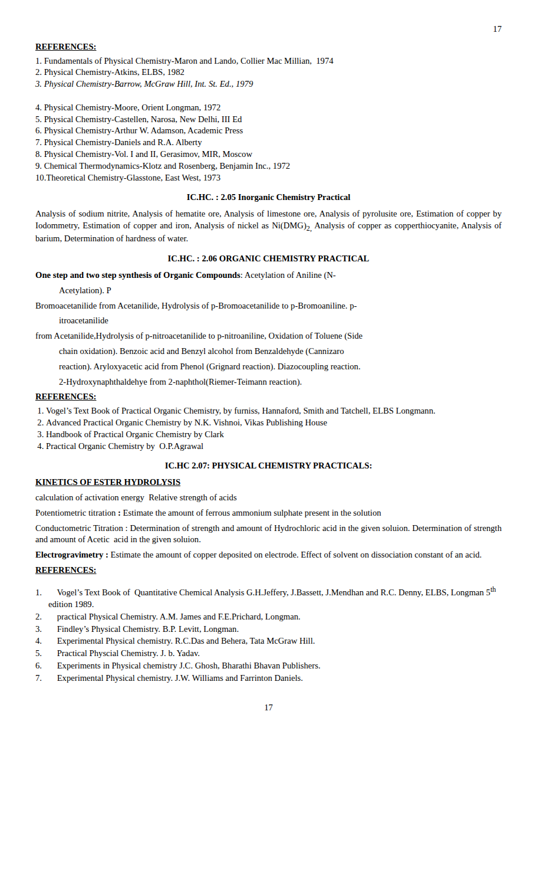17
REFERENCES:
1. Fundamentals of Physical Chemistry-Maron and Lando, Collier Mac Millian, 1974
2. Physical Chemistry-Atkins, ELBS, 1982
3. Physical Chemistry-Barrow, McGraw Hill, Int. St. Ed., 1979
4. Physical Chemistry-Moore, Orient Longman, 1972
5. Physical Chemistry-Castellen, Narosa, New Delhi, III Ed
6. Physical Chemistry-Arthur W. Adamson, Academic Press
7. Physical Chemistry-Daniels and R.A. Alberty
8. Physical Chemistry-Vol. I and II, Gerasimov, MIR, Moscow
9. Chemical Thermodynamics-Klotz and Rosenberg, Benjamin Inc., 1972
10.Theoretical Chemistry-Glasstone, East West, 1973
IC.HC. : 2.05 Inorganic Chemistry Practical
Analysis of sodium nitrite, Analysis of hematite ore, Analysis of limestone ore, Analysis of pyrolusite ore, Estimation of copper by Iodommetry, Estimation of copper and iron, Analysis of nickel as Ni(DMG)2, Analysis of copper as copperthiocyanite, Analysis of barium, Determination of hardness of water.
IC.HC. : 2.06 ORGANIC CHEMISTRY PRACTICAL
One step and two step synthesis of Organic Compounds: Acetylation of Aniline (N-
Acetylation). P
Bromoacetanilide from Acetanilide, Hydrolysis of p-Bromoacetanilide to p-Bromoaniline. p-
itroacetanilide
from Acetanilide,Hydrolysis of p-nitroacetanilide to p-nitroaniline, Oxidation of Toluene (Side
chain oxidation). Benzoic acid and Benzyl alcohol from Benzaldehyde (Cannizaro
reaction). Aryloxyacetic acid from Phenol (Grignard reaction). Diazocoupling reaction.
2-Hydroxynaphthaldehye from 2-naphthol(Riemer-Teimann reaction).
REFERENCES:
Vogel’s Text Book of Practical Organic Chemistry, by furniss, Hannaford, Smith and Tatchell, ELBS Longmann.
Advanced Practical Organic Chemistry by N.K. Vishnoi, Vikas Publishing House
Handbook of Practical Organic Chemistry by Clark
Practical Organic Chemistry by O.P.Agrawal
IC.HC 2.07: PHYSICAL CHEMISTRY PRACTICALS:
KINETICS OF ESTER HYDROLYSIS
calculation of activation energy Relative strength of acids
Potentiometric titration : Estimate the amount of ferrous ammonium sulphate present in the solution
Conductometric Titration : Determination of strength and amount of Hydrochloric acid in the given soluion. Determination of strength and amount of Acetic acid in the given soluion.
Electrogravimetry : Estimate the amount of copper deposited on electrode. Effect of solvent on dissociation constant of an acid.
REFERENCES:
1. Vogel’s Text Book of Quantitative Chemical Analysis G.H.Jeffery, J.Bassett, J.Mendhan and R.C. Denny, ELBS, Longman 5th edition 1989.
2. practical Physical Chemistry. A.M. James and F.E.Prichard, Longman.
3. Findley’s Physical Chemistry. B.P. Levitt, Longman.
4. Experimental Physical chemistry. R.C.Das and Behera, Tata McGraw Hill.
5. Practical Physcial Chemistry. J. b. Yadav.
6. Experiments in Physical chemistry J.C. Ghosh, Bharathi Bhavan Publishers.
7. Experimental Physical chemistry. J.W. Williams and Farrinton Daniels.
17